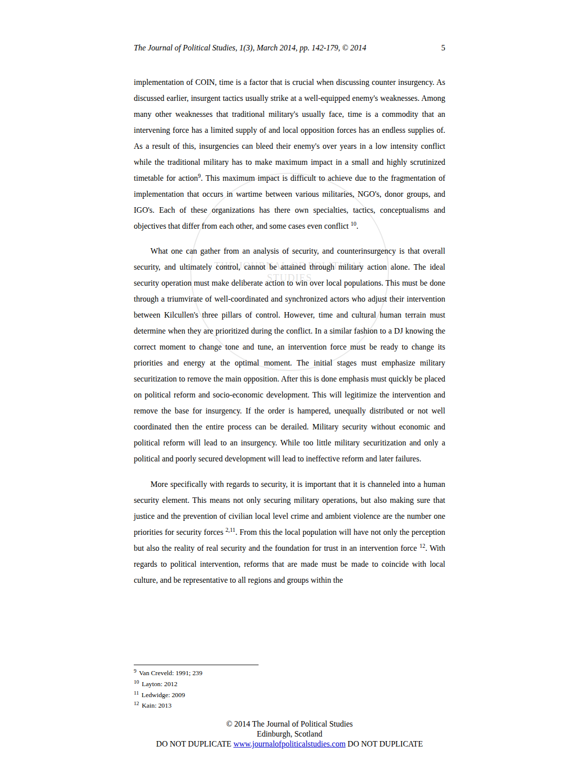THE JOURNAL OF POLITICAL STUDIES
The Journal of Political Studies, 1(3), March 2014, pp. 142-179, © 2014
5
implementation of COIN, time is a factor that is crucial when discussing counter insurgency. As discussed earlier, insurgent tactics usually strike at a well-equipped enemy's weaknesses. Among many other weaknesses that traditional military's usually face, time is a commodity that an intervening force has a limited supply of and local opposition forces has an endless supplies of. As a result of this, insurgencies can bleed their enemy's over years in a low intensity conflict while the traditional military has to make maximum impact in a small and highly scrutinized timetable for action9. This maximum impact is difficult to achieve due to the fragmentation of implementation that occurs in wartime between various militaries, NGO's, donor groups, and IGO's. Each of these organizations has there own specialties, tactics, conceptualisms and objectives that differ from each other, and some cases even conflict 10.
What one can gather from an analysis of security, and counterinsurgency is that overall security, and ultimately control, cannot be attained through military action alone. The ideal security operation must make deliberate action to win over local populations. This must be done through a triumvirate of well-coordinated and synchronized actors who adjust their intervention between Kilcullen's three pillars of control. However, time and cultural human terrain must determine when they are prioritized during the conflict. In a similar fashion to a DJ knowing the correct moment to change tone and tune, an intervention force must be ready to change its priorities and energy at the optimal moment. The initial stages must emphasize military securitization to remove the main opposition. After this is done emphasis must quickly be placed on political reform and socio-economic development. This will legitimize the intervention and remove the base for insurgency. If the order is hampered, unequally distributed or not well coordinated then the entire process can be derailed. Military security without economic and political reform will lead to an insurgency. While too little military securitization and only a political and poorly secured development will lead to ineffective reform and later failures.
More specifically with regards to security, it is important that it is channeled into a human security element. This means not only securing military operations, but also making sure that justice and the prevention of civilian local level crime and ambient violence are the number one priorities for security forces 2,11. From this the local population will have not only the perception but also the reality of real security and the foundation for trust in an intervention force 12. With regards to political intervention, reforms that are made must be made to coincide with local culture, and be representative to all regions and groups within the
9 Van Creveld: 1991; 239
10 Layton: 2012
11 Ledwidge: 2009
12 Kain: 2013
© 2014 The Journal of Political Studies
Edinburgh, Scotland
DO NOT DUPLICATE www.journalofpoliticalstudies.com DO NOT DUPLICATE